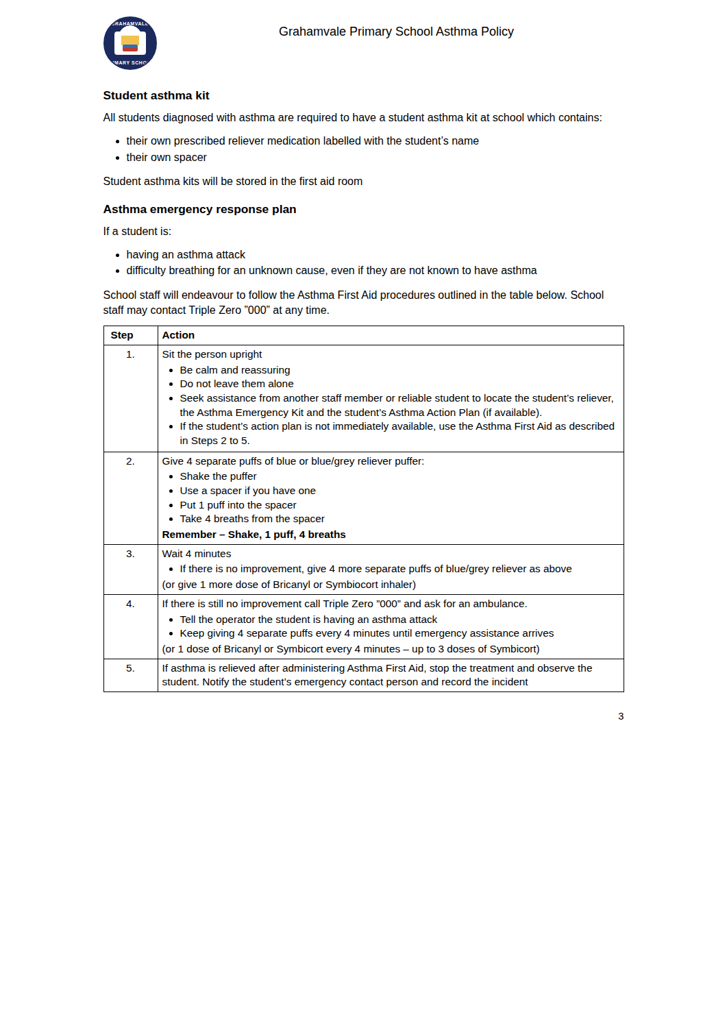GRAHAMVALE
PRIMARY SCHOOL
Grahamvale Primary School Asthma Policy
Student asthma kit
All students diagnosed with asthma are required to have a student asthma kit at school which contains:
their own prescribed reliever medication labelled with the student’s name
their own spacer
Student asthma kits will be stored in the first aid room
Asthma emergency response plan
If a student is:
having an asthma attack
difficulty breathing for an unknown cause, even if they are not known to have asthma
School staff will endeavour to follow the Asthma First Aid procedures outlined in the table below. School staff may contact Triple Zero ”000” at any time.
| Step | Action |
| --- | --- |
| 1. | Sit the person upright Be calm and reassuring Do not leave them alone Seek assistance from another staff member or reliable student to locate the student’s reliever, the Asthma Emergency Kit and the student’s Asthma Action Plan (if available). If the student’s action plan is not immediately available, use the Asthma First Aid as described in Steps 2 to 5. |
| 2. | Give 4 separate puffs of blue or blue/grey reliever puffer: Shake the puffer Use a spacer if you have one Put 1 puff into the spacer Take 4 breaths from the spacer Remember – Shake, 1 puff, 4 breaths |
| 3. | Wait 4 minutes If there is no improvement, give 4 more separate puffs of blue/grey reliever as above (or give 1 more dose of Bricanyl or Symbiocort inhaler) |
| 4. | If there is still no improvement call Triple Zero ”000” and ask for an ambulance. Tell the operator the student is having an asthma attack Keep giving 4 separate puffs every 4 minutes until emergency assistance arrives (or 1 dose of Bricanyl or Symbicort every 4 minutes – up to 3 doses of Symbicort) |
| 5. | If asthma is relieved after administering Asthma First Aid, stop the treatment and observe the student. Notify the student’s emergency contact person and record the incident |
3